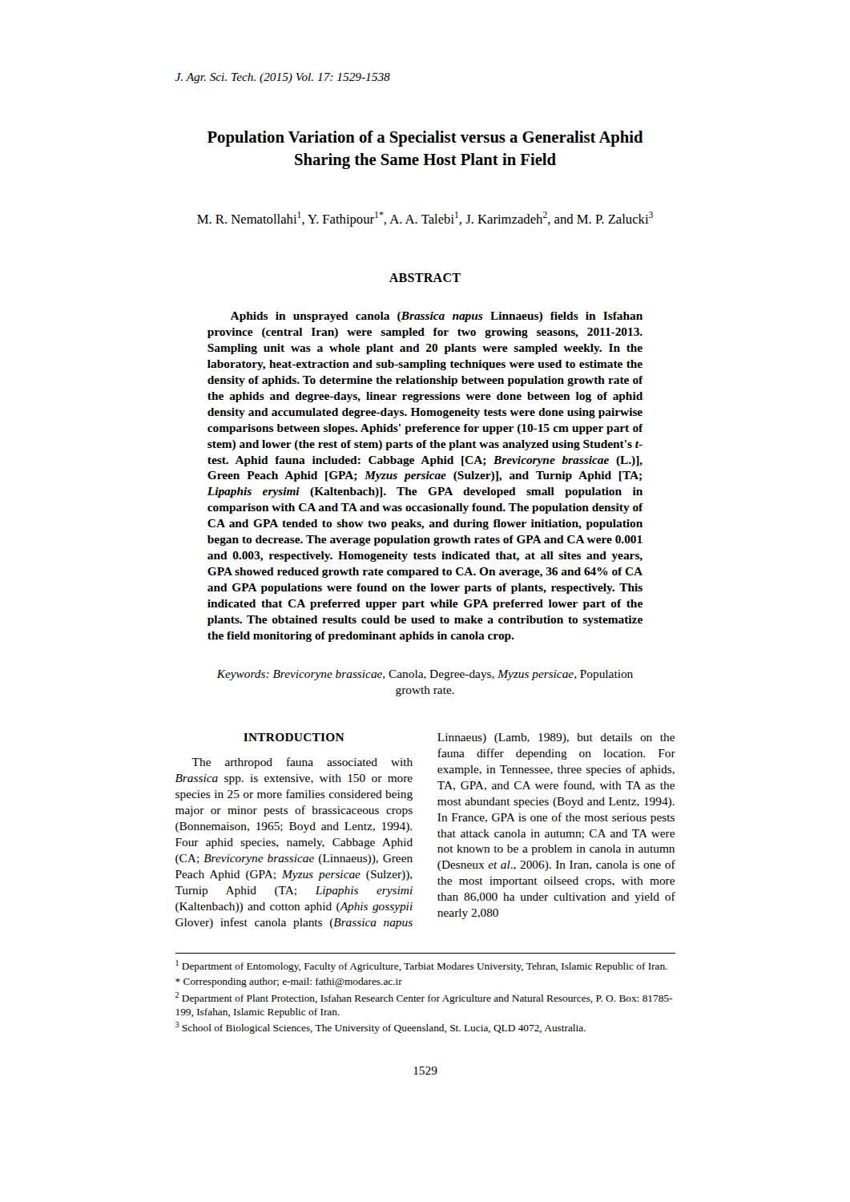J. Agr. Sci. Tech. (2015) Vol. 17: 1529-1538
Population Variation of a Specialist versus a Generalist Aphid
Sharing the Same Host Plant in Field
M. R. Nematollahi1, Y. Fathipour1*, A. A. Talebi1, J. Karimzadeh2, and M. P. Zalucki3
ABSTRACT
Aphids in unsprayed canola (Brassica napus Linnaeus) fields in Isfahan province (central Iran) were sampled for two growing seasons, 2011-2013. Sampling unit was a whole plant and 20 plants were sampled weekly. In the laboratory, heat-extraction and sub-sampling techniques were used to estimate the density of aphids. To determine the relationship between population growth rate of the aphids and degree-days, linear regressions were done between log of aphid density and accumulated degree-days. Homogeneity tests were done using pairwise comparisons between slopes. Aphids' preference for upper (10-15 cm upper part of stem) and lower (the rest of stem) parts of the plant was analyzed using Student's t-test. Aphid fauna included: Cabbage Aphid [CA; Brevicoryne brassicae (L.)], Green Peach Aphid [GPA; Myzus persicae (Sulzer)], and Turnip Aphid [TA; Lipaphis erysimi (Kaltenbach)]. The GPA developed small population in comparison with CA and TA and was occasionally found. The population density of CA and GPA tended to show two peaks, and during flower initiation, population began to decrease. The average population growth rates of GPA and CA were 0.001 and 0.003, respectively. Homogeneity tests indicated that, at all sites and years, GPA showed reduced growth rate compared to CA. On average, 36 and 64% of CA and GPA populations were found on the lower parts of plants, respectively. This indicated that CA preferred upper part while GPA preferred lower part of the plants. The obtained results could be used to make a contribution to systematize the field monitoring of predominant aphids in canola crop.
Keywords: Brevicoryne brassicae, Canola, Degree-days, Myzus persicae, Population growth rate.
INTRODUCTION
The arthropod fauna associated with Brassica spp. is extensive, with 150 or more species in 25 or more families considered being major or minor pests of brassicaceous crops (Bonnemaison, 1965; Boyd and Lentz, 1994). Four aphid species, namely, Cabbage Aphid (CA; Brevicoryne brassicae (Linnaeus)), Green Peach Aphid (GPA; Myzus persicae (Sulzer)), Turnip Aphid (TA; Lipaphis erysimi (Kaltenbach)) and cotton aphid (Aphis gossypii Glover) infest canola plants (Brassica napus Linnaeus) (Lamb, 1989), but details on the fauna differ depending on location. For example, in Tennessee, three species of aphids, TA, GPA, and CA were found, with TA as the most abundant species (Boyd and Lentz, 1994). In France, GPA is one of the most serious pests that attack canola in autumn; CA and TA were not known to be a problem in canola in autumn (Desneux et al., 2006). In Iran, canola is one of the most important oilseed crops, with more than 86,000 ha under cultivation and yield of nearly 2,080
1 Department of Entomology, Faculty of Agriculture, Tarbiat Modares University, Tehran, Islamic Republic of Iran.
* Corresponding author; e-mail: fathi@modares.ac.ir
2 Department of Plant Protection, Isfahan Research Center for Agriculture and Natural Resources, P. O. Box: 81785-199, Isfahan, Islamic Republic of Iran.
3 School of Biological Sciences, The University of Queensland, St. Lucia, QLD 4072, Australia.
1529